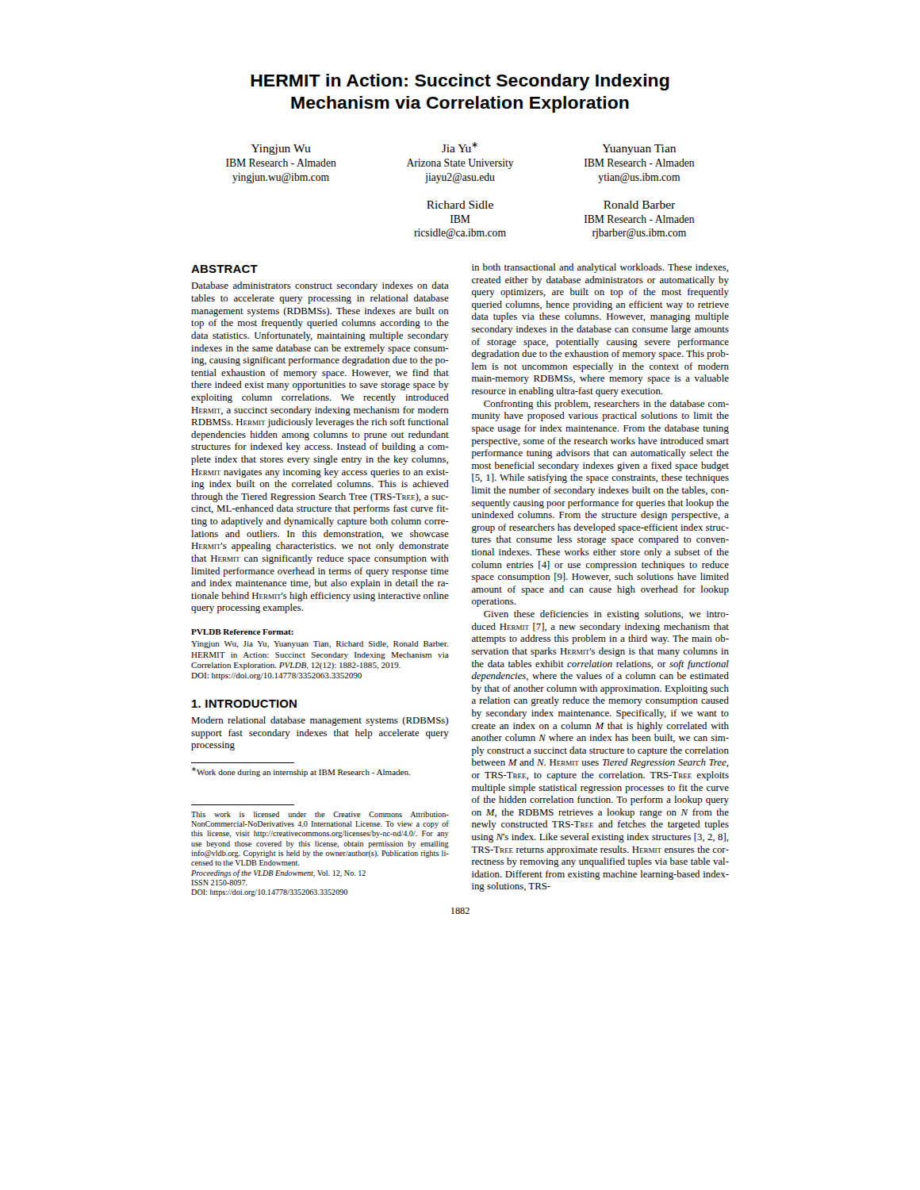HERMIT in Action: Succinct Secondary Indexing
Mechanism via Correlation Exploration
| Yingjun Wu IBM Research - Almaden yingjun.wu@ibm.com | Jia Yu ∗ Arizona State University jiayu2@asu.edu | Yuanyuan Tian IBM Research - Almaden ytian@us.ibm.com |
| | / Richard Sidle IBM ricsidle@ca.ibm.com / Ronald Barber IBM Research - Almaden rjbarber@us.ibm.com / |
ABSTRACT
Database administrators construct secondary indexes on data tables to accelerate query processing in relational database management systems (RDBMSs). These indexes are built on top of the most frequently queried columns according to the data statistics. Unfortunately, maintaining multiple secondary indexes in the same database can be extremely space consuming, causing significant performance degradation due to the potential exhaustion of memory space. However, we find that there indeed exist many opportunities to save storage space by exploiting column correlations. We recently introduced Hermit, a succinct secondary indexing mechanism for modern RDBMSs. Hermit judiciously leverages the rich soft functional dependencies hidden among columns to prune out redundant structures for indexed key access. Instead of building a complete index that stores every single entry in the key columns, Hermit navigates any incoming key access queries to an existing index built on the correlated columns. This is achieved through the Tiered Regression Search Tree (TRS-Tree), a succinct, ML-enhanced data structure that performs fast curve fitting to adaptively and dynamically capture both column correlations and outliers. In this demonstration, we showcase Hermit's appealing characteristics. we not only demonstrate that Hermit can significantly reduce space consumption with limited performance overhead in terms of query response time and index maintenance time, but also explain in detail the rationale behind Hermit's high efficiency using interactive online query processing examples.
PVLDB Reference Format:
Yingjun Wu, Jia Yu, Yuanyuan Tian, Richard Sidle, Ronald Barber. HERMIT in Action: Succinct Secondary Indexing Mechanism via Correlation Exploration. PVLDB, 12(12): 1882-1885, 2019.
DOI: https://doi.org/10.14778/3352063.3352090
1. INTRODUCTION
Modern relational database management systems (RDBMSs) support fast secondary indexes that help accelerate query processing
∗Work done during an internship at IBM Research - Almaden.
This work is licensed under the Creative Commons Attribution-NonCommercial-NoDerivatives 4.0 International License. To view a copy of this license, visit http://creativecommons.org/licenses/by-nc-nd/4.0/. For any use beyond those covered by this license, obtain permission by emailing info@vldb.org. Copyright is held by the owner/author(s). Publication rights licensed to the VLDB Endowment.
Proceedings of the VLDB Endowment, Vol. 12, No. 12
ISSN 2150-8097.
DOI: https://doi.org/10.14778/3352063.3352090
in both transactional and analytical workloads. These indexes, created either by database administrators or automatically by query optimizers, are built on top of the most frequently queried columns, hence providing an efficient way to retrieve data tuples via these columns. However, managing multiple secondary indexes in the database can consume large amounts of storage space, potentially causing severe performance degradation due to the exhaustion of memory space. This problem is not uncommon especially in the context of modern main-memory RDBMSs, where memory space is a valuable resource in enabling ultra-fast query execution.
Confronting this problem, researchers in the database community have proposed various practical solutions to limit the space usage for index maintenance. From the database tuning perspective, some of the research works have introduced smart performance tuning advisors that can automatically select the most beneficial secondary indexes given a fixed space budget [5, 1]. While satisfying the space constraints, these techniques limit the number of secondary indexes built on the tables, consequently causing poor performance for queries that lookup the unindexed columns. From the structure design perspective, a group of researchers has developed space-efficient index structures that consume less storage space compared to conventional indexes. These works either store only a subset of the column entries [4] or use compression techniques to reduce space consumption [9]. However, such solutions have limited amount of space and can cause high overhead for lookup operations.
Given these deficiencies in existing solutions, we introduced Hermit [7], a new secondary indexing mechanism that attempts to address this problem in a third way. The main observation that sparks Hermit's design is that many columns in the data tables exhibit correlation relations, or soft functional dependencies, where the values of a column can be estimated by that of another column with approximation. Exploiting such a relation can greatly reduce the memory consumption caused by secondary index maintenance. Specifically, if we want to create an index on a column M that is highly correlated with another column N where an index has been built, we can simply construct a succinct data structure to capture the correlation between M and N. Hermit uses Tiered Regression Search Tree, or TRS-Tree, to capture the correlation. TRS-Tree exploits multiple simple statistical regression processes to fit the curve of the hidden correlation function. To perform a lookup query on M, the RDBMS retrieves a lookup range on N from the newly constructed TRS-Tree and fetches the targeted tuples using N's index. Like several existing index structures [3, 2, 8], TRS-Tree returns approximate results. Hermit ensures the correctness by removing any unqualified tuples via base table validation. Different from existing machine learning-based indexing solutions, TRS-
1882